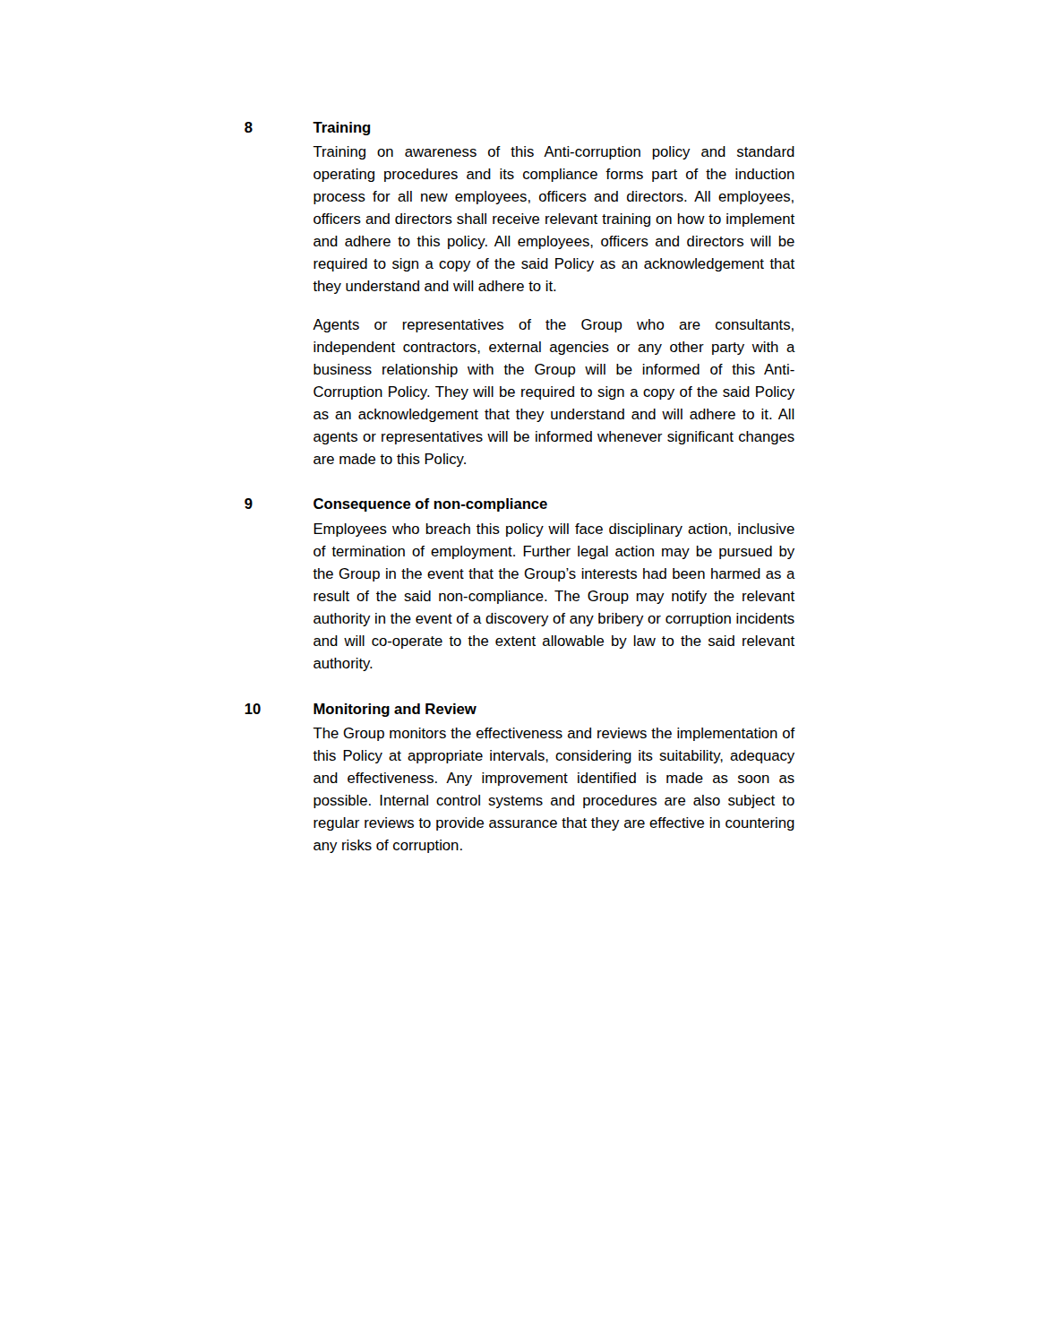8 Training
Training on awareness of this Anti-corruption policy and standard operating procedures and its compliance forms part of the induction process for all new employees, officers and directors. All employees, officers and directors shall receive relevant training on how to implement and adhere to this policy. All employees, officers and directors will be required to sign a copy of the said Policy as an acknowledgement that they understand and will adhere to it.
Agents or representatives of the Group who are consultants, independent contractors, external agencies or any other party with a business relationship with the Group will be informed of this Anti-Corruption Policy. They will be required to sign a copy of the said Policy as an acknowledgement that they understand and will adhere to it. All agents or representatives will be informed whenever significant changes are made to this Policy.
9 Consequence of non-compliance
Employees who breach this policy will face disciplinary action, inclusive of termination of employment. Further legal action may be pursued by the Group in the event that the Group’s interests had been harmed as a result of the said non-compliance. The Group may notify the relevant authority in the event of a discovery of any bribery or corruption incidents and will co-operate to the extent allowable by law to the said relevant authority.
10 Monitoring and Review
The Group monitors the effectiveness and reviews the implementation of this Policy at appropriate intervals, considering its suitability, adequacy and effectiveness. Any improvement identified is made as soon as possible. Internal control systems and procedures are also subject to regular reviews to provide assurance that they are effective in countering any risks of corruption.